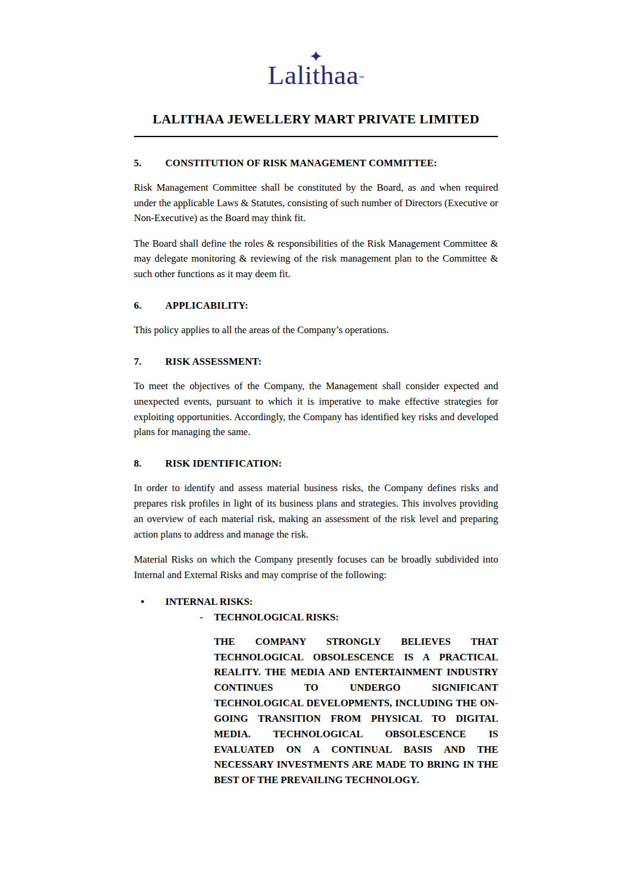✦ Lalithaa™
LALITHAA JEWELLERY MART PRIVATE LIMITED
5. Constitution of Risk Management Committee:
Risk Management Committee shall be constituted by the Board, as and when required under the applicable Laws & Statutes, consisting of such number of Directors (Executive or Non-Executive) as the Board may think fit.
The Board shall define the roles & responsibilities of the Risk Management Committee & may delegate monitoring & reviewing of the risk management plan to the Committee & such other functions as it may deem fit.
6. Applicability:
This policy applies to all the areas of the Company’s operations.
7. Risk Assessment:
To meet the objectives of the Company, the Management shall consider expected and unexpected events, pursuant to which it is imperative to make effective strategies for exploiting opportunities. Accordingly, the Company has identified key risks and developed plans for managing the same.
8. Risk Identification:
In order to identify and assess material business risks, the Company defines risks and prepares risk profiles in light of its business plans and strategies. This involves providing an overview of each material risk, making an assessment of the risk level and preparing action plans to address and manage the risk.
Material Risks on which the Company presently focuses can be broadly subdivided into Internal and External Risks and may comprise of the following:
Internal Risks:
Technological risks:
The company strongly believes that technological obsolescence is a practical reality. The media and entertainment industry continues to undergo significant technological developments, including the on-going transition from physical to digital media. Technological obsolescence is evaluated on a continual basis and the necessary investments are made to bring in the best of the prevailing technology.